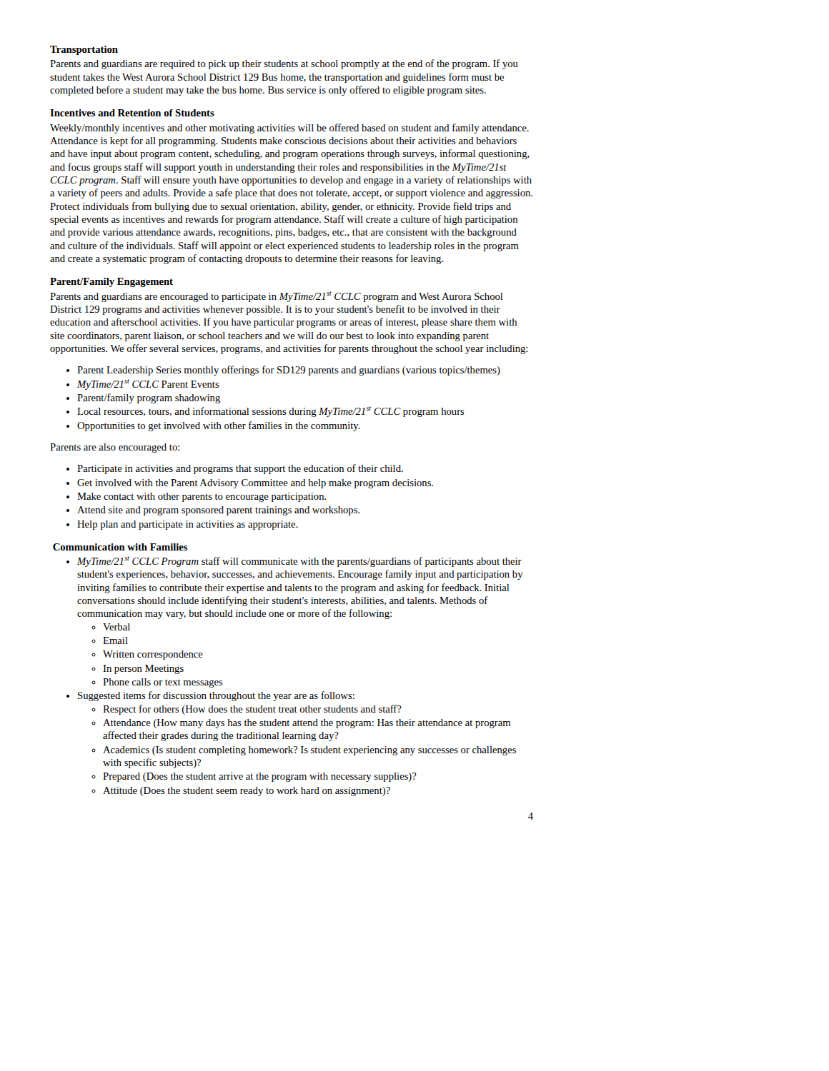Transportation
Parents and guardians are required to pick up their students at school promptly at the end of the program. If you student takes the West Aurora School District 129 Bus home, the transportation and guidelines form must be completed before a student may take the bus home. Bus service is only offered to eligible program sites.
Incentives and Retention of Students
Weekly/monthly incentives and other motivating activities will be offered based on student and family attendance. Attendance is kept for all programming. Students make conscious decisions about their activities and behaviors and have input about program content, scheduling, and program operations through surveys, informal questioning, and focus groups staff will support youth in understanding their roles and responsibilities in the MyTime/21st CCLC program. Staff will ensure youth have opportunities to develop and engage in a variety of relationships with a variety of peers and adults. Provide a safe place that does not tolerate, accept, or support violence and aggression. Protect individuals from bullying due to sexual orientation, ability, gender, or ethnicity. Provide field trips and special events as incentives and rewards for program attendance. Staff will create a culture of high participation and provide various attendance awards, recognitions, pins, badges, etc., that are consistent with the background and culture of the individuals. Staff will appoint or elect experienced students to leadership roles in the program and create a systematic program of contacting dropouts to determine their reasons for leaving.
Parent/Family Engagement
Parents and guardians are encouraged to participate in MyTime/21st CCLC program and West Aurora School District 129 programs and activities whenever possible. It is to your student's benefit to be involved in their education and afterschool activities. If you have particular programs or areas of interest, please share them with site coordinators, parent liaison, or school teachers and we will do our best to look into expanding parent opportunities. We offer several services, programs, and activities for parents throughout the school year including:
Parent Leadership Series monthly offerings for SD129 parents and guardians (various topics/themes)
MyTime/21st CCLC Parent Events
Parent/family program shadowing
Local resources, tours, and informational sessions during MyTime/21st CCLC program hours
Opportunities to get involved with other families in the community.
Parents are also encouraged to:
Participate in activities and programs that support the education of their child.
Get involved with the Parent Advisory Committee and help make program decisions.
Make contact with other parents to encourage participation.
Attend site and program sponsored parent trainings and workshops.
Help plan and participate in activities as appropriate.
Communication with Families
MyTime/21st CCLC Program staff will communicate with the parents/guardians of participants about their student's experiences, behavior, successes, and achievements. Encourage family input and participation by inviting families to contribute their expertise and talents to the program and asking for feedback. Initial conversations should include identifying their student's interests, abilities, and talents. Methods of communication may vary, but should include one or more of the following:
Verbal
Email
Written correspondence
In person Meetings
Phone calls or text messages
Suggested items for discussion throughout the year are as follows:
Respect for others (How does the student treat other students and staff?
Attendance (How many days has the student attend the program: Has their attendance at program affected their grades during the traditional learning day?
Academics (Is student completing homework? Is student experiencing any successes or challenges with specific subjects)?
Prepared (Does the student arrive at the program with necessary supplies)?
Attitude (Does the student seem ready to work hard on assignment)?
4